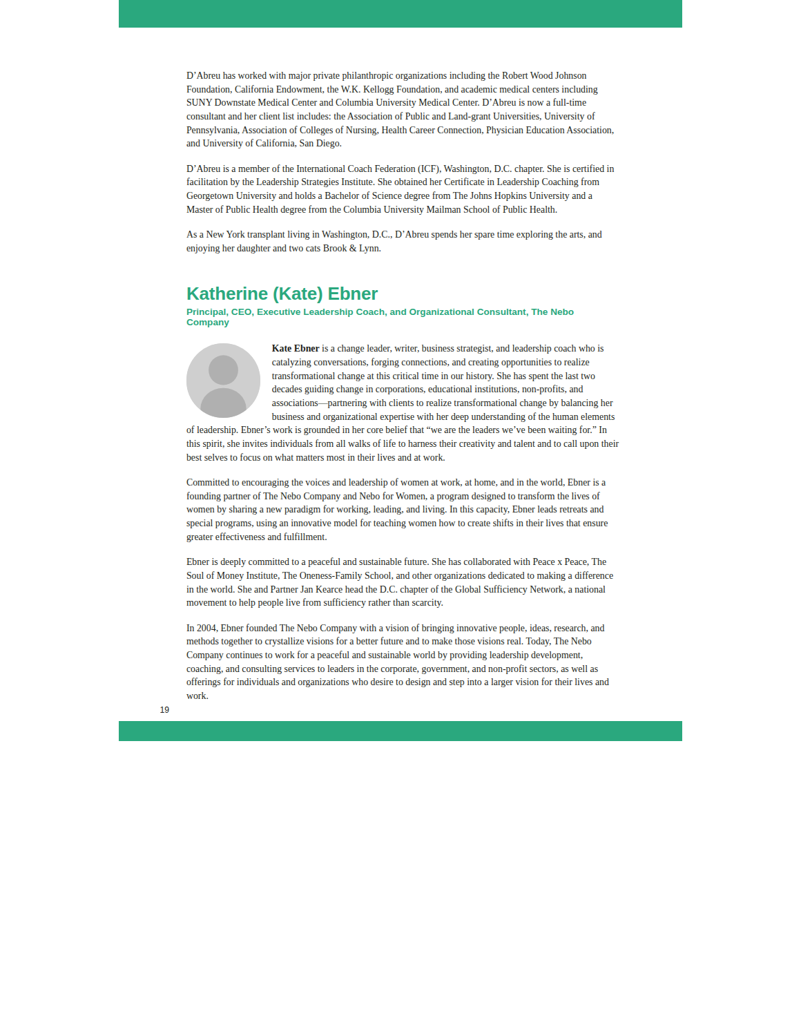D’Abreu has worked with major private philanthropic organizations including the Robert Wood Johnson Foundation, California Endowment, the W.K. Kellogg Foundation, and academic medical centers including SUNY Downstate Medical Center and Columbia University Medical Center. D’Abreu is now a full-time consultant and her client list includes: the Association of Public and Land-grant Universities, University of Pennsylvania, Association of Colleges of Nursing, Health Career Connection, Physician Education Association, and University of California, San Diego.
D’Abreu is a member of the International Coach Federation (ICF), Washington, D.C. chapter. She is certified in facilitation by the Leadership Strategies Institute. She obtained her Certificate in Leadership Coaching from Georgetown University and holds a Bachelor of Science degree from The Johns Hopkins University and a Master of Public Health degree from the Columbia University Mailman School of Public Health.
As a New York transplant living in Washington, D.C., D’Abreu spends her spare time exploring the arts, and enjoying her daughter and two cats Brook & Lynn.
Katherine (Kate) Ebner
Principal, CEO, Executive Leadership Coach, and Organizational Consultant, The Nebo Company
Kate Ebner is a change leader, writer, business strategist, and leadership coach who is catalyzing conversations, forging connections, and creating opportunities to realize transformational change at this critical time in our history. She has spent the last two decades guiding change in corporations, educational institutions, non-profits, and associations—partnering with clients to realize transformational change by balancing her business and organizational expertise with her deep understanding of the human elements of leadership. Ebner’s work is grounded in her core belief that “we are the leaders we’ve been waiting for.” In this spirit, she invites individuals from all walks of life to harness their creativity and talent and to call upon their best selves to focus on what matters most in their lives and at work.
Committed to encouraging the voices and leadership of women at work, at home, and in the world, Ebner is a founding partner of The Nebo Company and Nebo for Women, a program designed to transform the lives of women by sharing a new paradigm for working, leading, and living. In this capacity, Ebner leads retreats and special programs, using an innovative model for teaching women how to create shifts in their lives that ensure greater effectiveness and fulfillment.
Ebner is deeply committed to a peaceful and sustainable future. She has collaborated with Peace x Peace, The Soul of Money Institute, The Oneness-Family School, and other organizations dedicated to making a difference in the world. She and Partner Jan Kearce head the D.C. chapter of the Global Sufficiency Network, a national movement to help people live from sufficiency rather than scarcity.
In 2004, Ebner founded The Nebo Company with a vision of bringing innovative people, ideas, research, and methods together to crystallize visions for a better future and to make those visions real. Today, The Nebo Company continues to work for a peaceful and sustainable world by providing leadership development, coaching, and consulting services to leaders in the corporate, government, and non-profit sectors, as well as offerings for individuals and organizations who desire to design and step into a larger vision for their lives and work.
19